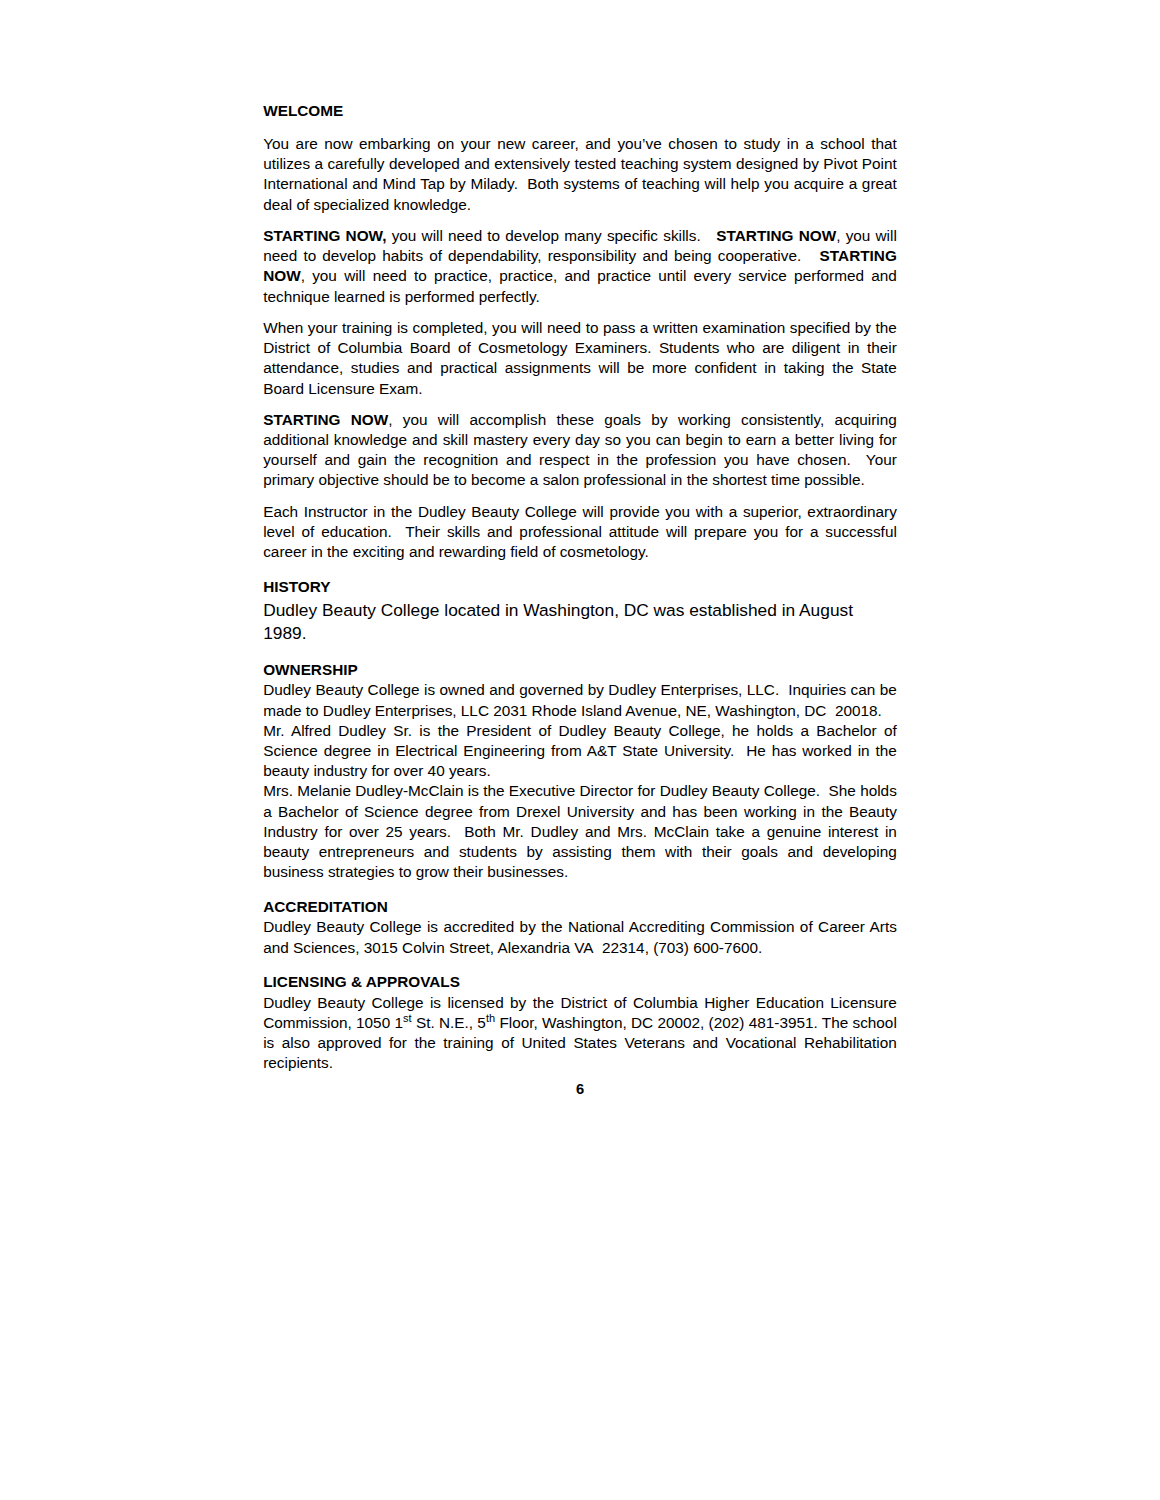WELCOME
You are now embarking on your new career, and you’ve chosen to study in a school that utilizes a carefully developed and extensively tested teaching system designed by Pivot Point International and Mind Tap by Milady. Both systems of teaching will help you acquire a great deal of specialized knowledge.
STARTING NOW, you will need to develop many specific skills. STARTING NOW, you will need to develop habits of dependability, responsibility and being cooperative. STARTING NOW, you will need to practice, practice, and practice until every service performed and technique learned is performed perfectly.
When your training is completed, you will need to pass a written examination specified by the District of Columbia Board of Cosmetology Examiners. Students who are diligent in their attendance, studies and practical assignments will be more confident in taking the State Board Licensure Exam.
STARTING NOW, you will accomplish these goals by working consistently, acquiring additional knowledge and skill mastery every day so you can begin to earn a better living for yourself and gain the recognition and respect in the profession you have chosen. Your primary objective should be to become a salon professional in the shortest time possible.
Each Instructor in the Dudley Beauty College will provide you with a superior, extraordinary level of education. Their skills and professional attitude will prepare you for a successful career in the exciting and rewarding field of cosmetology.
HISTORY
Dudley Beauty College located in Washington, DC was established in August 1989.
OWNERSHIP
Dudley Beauty College is owned and governed by Dudley Enterprises, LLC. Inquiries can be made to Dudley Enterprises, LLC 2031 Rhode Island Avenue, NE, Washington, DC 20018.
Mr. Alfred Dudley Sr. is the President of Dudley Beauty College, he holds a Bachelor of Science degree in Electrical Engineering from A&T State University. He has worked in the beauty industry for over 40 years.
Mrs. Melanie Dudley-McClain is the Executive Director for Dudley Beauty College. She holds a Bachelor of Science degree from Drexel University and has been working in the Beauty Industry for over 25 years. Both Mr. Dudley and Mrs. McClain take a genuine interest in beauty entrepreneurs and students by assisting them with their goals and developing business strategies to grow their businesses.
ACCREDITATION
Dudley Beauty College is accredited by the National Accrediting Commission of Career Arts and Sciences, 3015 Colvin Street, Alexandria VA 22314, (703) 600-7600.
LICENSING & APPROVALS
Dudley Beauty College is licensed by the District of Columbia Higher Education Licensure Commission, 1050 1st St. N.E., 5th Floor, Washington, DC 20002, (202) 481-3951. The school is also approved for the training of United States Veterans and Vocational Rehabilitation recipients.
6